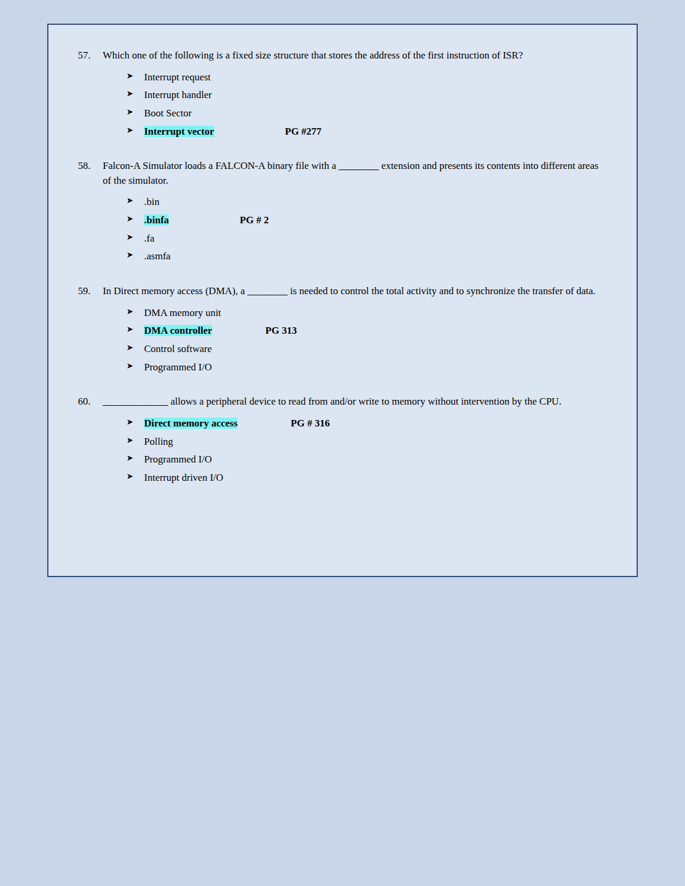Which one of the following is a fixed size structure that stores the address of the first instruction of ISR?
Interrupt request
Interrupt handler
Boot Sector
Interrupt vector PG #277
Falcon-A Simulator loads a FALCON-A binary file with a ________ extension and presents its contents into different areas of the simulator.
.bin
.binfa PG # 2
.fa
.asmfa
In Direct memory access (DMA), a ________ is needed to control the total activity and to synchronize the transfer of data.
DMA memory unit
DMA controller PG 313
Control software
Programmed I/O
_____________ allows a peripheral device to read from and/or write to memory without intervention by the CPU.
Direct memory access PG # 316
Polling
Programmed I/O
Interrupt driven I/O